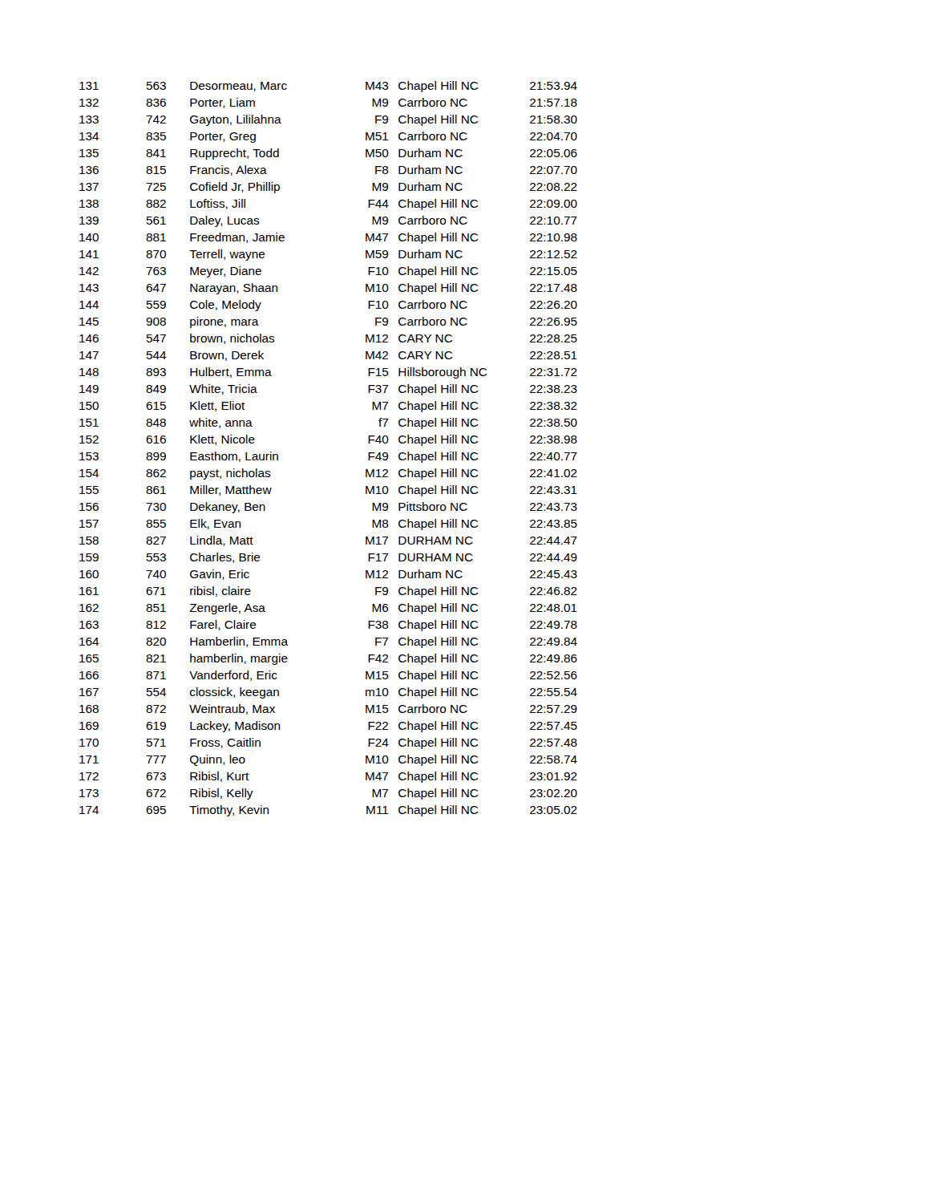| 131 | 563 | Desormeau, Marc | M43 | Chapel Hill NC | 21:53.94 |
| 132 | 836 | Porter, Liam | M9 | Carrboro NC | 21:57.18 |
| 133 | 742 | Gayton, Lililahna | F9 | Chapel Hill NC | 21:58.30 |
| 134 | 835 | Porter, Greg | M51 | Carrboro NC | 22:04.70 |
| 135 | 841 | Rupprecht, Todd | M50 | Durham NC | 22:05.06 |
| 136 | 815 | Francis, Alexa | F8 | Durham NC | 22:07.70 |
| 137 | 725 | Cofield Jr, Phillip | M9 | Durham NC | 22:08.22 |
| 138 | 882 | Loftiss, Jill | F44 | Chapel Hill NC | 22:09.00 |
| 139 | 561 | Daley, Lucas | M9 | Carrboro NC | 22:10.77 |
| 140 | 881 | Freedman, Jamie | M47 | Chapel Hill NC | 22:10.98 |
| 141 | 870 | Terrell, wayne | M59 | Durham NC | 22:12.52 |
| 142 | 763 | Meyer, Diane | F10 | Chapel Hill NC | 22:15.05 |
| 143 | 647 | Narayan, Shaan | M10 | Chapel Hill NC | 22:17.48 |
| 144 | 559 | Cole, Melody | F10 | Carrboro NC | 22:26.20 |
| 145 | 908 | pirone, mara | F9 | Carrboro NC | 22:26.95 |
| 146 | 547 | brown, nicholas | M12 | CARY NC | 22:28.25 |
| 147 | 544 | Brown, Derek | M42 | CARY NC | 22:28.51 |
| 148 | 893 | Hulbert, Emma | F15 | Hillsborough NC | 22:31.72 |
| 149 | 849 | White, Tricia | F37 | Chapel Hill NC | 22:38.23 |
| 150 | 615 | Klett, Eliot | M7 | Chapel Hill NC | 22:38.32 |
| 151 | 848 | white, anna | f7 | Chapel Hill NC | 22:38.50 |
| 152 | 616 | Klett, Nicole | F40 | Chapel Hill NC | 22:38.98 |
| 153 | 899 | Easthom, Laurin | F49 | Chapel Hill NC | 22:40.77 |
| 154 | 862 | payst, nicholas | M12 | Chapel Hill NC | 22:41.02 |
| 155 | 861 | Miller, Matthew | M10 | Chapel Hill NC | 22:43.31 |
| 156 | 730 | Dekaney, Ben | M9 | Pittsboro NC | 22:43.73 |
| 157 | 855 | Elk, Evan | M8 | Chapel Hill NC | 22:43.85 |
| 158 | 827 | Lindla, Matt | M17 | DURHAM NC | 22:44.47 |
| 159 | 553 | Charles, Brie | F17 | DURHAM NC | 22:44.49 |
| 160 | 740 | Gavin, Eric | M12 | Durham NC | 22:45.43 |
| 161 | 671 | ribisl, claire | F9 | Chapel Hill NC | 22:46.82 |
| 162 | 851 | Zengerle, Asa | M6 | Chapel Hill NC | 22:48.01 |
| 163 | 812 | Farel, Claire | F38 | Chapel Hill NC | 22:49.78 |
| 164 | 820 | Hamberlin, Emma | F7 | Chapel Hill NC | 22:49.84 |
| 165 | 821 | hamberlin, margie | F42 | Chapel Hill NC | 22:49.86 |
| 166 | 871 | Vanderford, Eric | M15 | Chapel Hill NC | 22:52.56 |
| 167 | 554 | clossick, keegan | m10 | Chapel Hill NC | 22:55.54 |
| 168 | 872 | Weintraub, Max | M15 | Carrboro NC | 22:57.29 |
| 169 | 619 | Lackey, Madison | F22 | Chapel Hill NC | 22:57.45 |
| 170 | 571 | Fross, Caitlin | F24 | Chapel Hill NC | 22:57.48 |
| 171 | 777 | Quinn, leo | M10 | Chapel Hill NC | 22:58.74 |
| 172 | 673 | Ribisl, Kurt | M47 | Chapel Hill NC | 23:01.92 |
| 173 | 672 | Ribisl, Kelly | M7 | Chapel Hill NC | 23:02.20 |
| 174 | 695 | Timothy, Kevin | M11 | Chapel Hill NC | 23:05.02 |